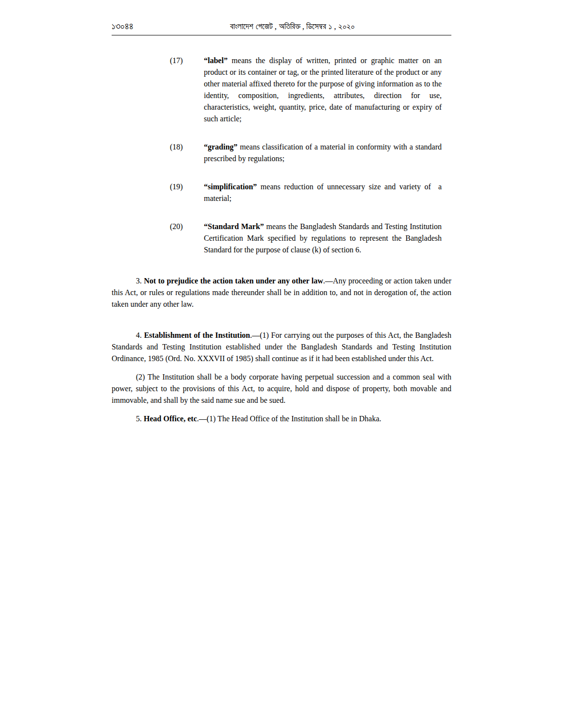১৩০৪৪ বাংলাদেশ গেজেট , অতিরিক্ত , ডিসেম্বর ১ , ২০২০
(17)
“label” means the display of written, printed or graphic matter on an product or its container or tag, or the printed literature of the product or any other material affixed thereto for the purpose of giving information as to the identity, composition, ingredients, attributes, direction for use, characteristics, weight, quantity, price, date of manufacturing or expiry of such article;
(18)
“grading” means classification of a material in conformity with a standard prescribed by regulations;
(19)
“simplification” means reduction of unnecessary size and variety of a material;
(20)
“Standard Mark” means the Bangladesh Standards and Testing Institution Certification Mark specified by regulations to represent the Bangladesh Standard for the purpose of clause (k) of section 6.
3. Not to prejudice the action taken under any other law.—Any proceeding or action taken under this Act, or rules or regulations made thereunder shall be in addition to, and not in derogation of, the action taken under any other law.
4. Establishment of the Institution.—(1) For carrying out the purposes of this Act, the Bangladesh Standards and Testing Institution established under the Bangladesh Standards and Testing Institution Ordinance, 1985 (Ord. No. XXXVII of 1985) shall continue as if it had been established under this Act.
(2) The Institution shall be a body corporate having perpetual succession and a common seal with power, subject to the provisions of this Act, to acquire, hold and dispose of property, both movable and immovable, and shall by the said name sue and be sued.
5. Head Office, etc.—(1) The Head Office of the Institution shall be in Dhaka.